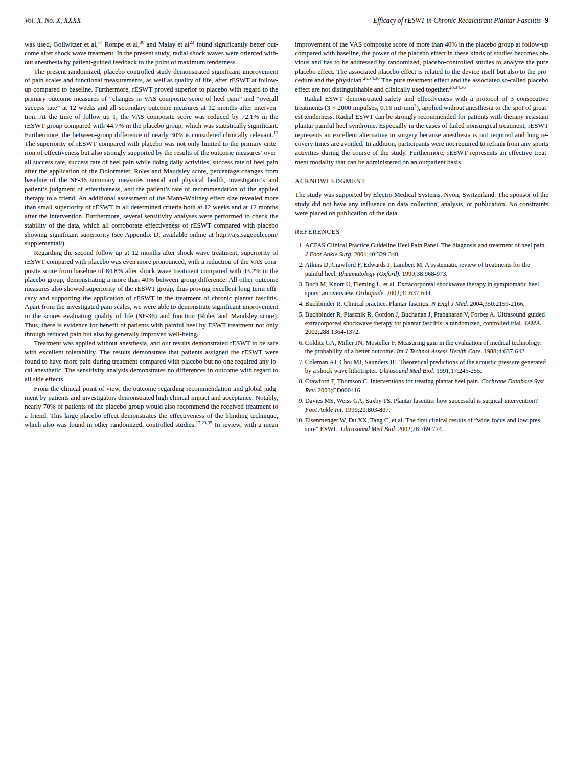Vol. X, No. X, XXXX Efficacy of rESWT in Chronic Recalcitrant Plantar Fasciitis 9
was used, Gollwitzer et al,17 Rompe et al,30 and Malay et al23 found significantly better outcome after shock wave treatment. In the present study, radial shock waves were oriented without anesthesia by patient-guided feedback to the point of maximum tenderness.
The present randomized, placebo-controlled study demonstrated significant improvement of pain scales and functional measurements, as well as quality of life, after rESWT at follow-up compared to baseline. Furthermore, rESWT proved superior to placebo with regard to the primary outcome measures of “changes in VAS composite score of heel pain” and “overall success rate” at 12 weeks and all secondary outcome measures at 12 months after intervention. At the time of follow-up 1, the VAS composite score was reduced by 72.1% in the rESWT group compared with 44.7% in the placebo group, which was statistically significant. Furthermore, the between-group difference of nearly 30% is considered clinically relevant.13 The superiority of rESWT compared with placebo was not only limited to the primary criterion of effectiveness but also strongly supported by the results of the outcome measures’ overall success rate, success rate of heel pain while doing daily activities, success rate of heel pain after the application of the Dolormeter, Roles and Maudsley score, percentage changes from baseline of the SF-36 summary measures mental and physical health, investigator’s and patient’s judgment of effectiveness, and the patient’s rate of recommendation of the applied therapy to a friend. An additional assessment of the Mann-Whitney effect size revealed more than small superiority of rESWT in all determined criteria both at 12 weeks and at 12 months after the intervention. Furthermore, several sensitivity analyses were performed to check the stability of the data, which all corroborate effectiveness of rESWT compared with placebo showing significant superiority (see Appendix D, available online at http://ajs.sagepub.com/ supplemental/).
Regarding the second follow-up at 12 months after shock wave treatment, superiority of rESWT compared with placebo was even more pronounced, with a reduction of the VAS composite score from baseline of 84.8% after shock wave treatment compared with 43.2% in the placebo group, demonstrating a more than 40% between-group difference. All other outcome measures also showed superiority of the rESWT group, thus proving excellent long-term efficacy and supporting the application of rESWT in the treatment of chronic plantar fasciitis. Apart from the investigated pain scales, we were able to demonstrate significant improvement in the scores evaluating quality of life (SF-36) and function (Roles and Maudsley score). Thus, there is evidence for benefit of patients with painful heel by ESWT treatment not only through reduced pain but also by generally improved well-being.
Treatment was applied without anesthesia, and our results demonstrated rESWT to be safe with excellent tolerability. The results demonstrate that patients assigned the rESWT were found to have more pain during treatment compared with placebo but no one required any local anesthetic. The sensitivity analysis demonstrates no differences in outcome with regard to all side effects.
From the clinical point of view, the outcome regarding recommendation and global judgment by patients and investigators demonstrated high clinical impact and acceptance. Notably, nearly 70% of patients of the placebo group would also recommend the received treatment to a friend. This large placebo effect demonstrates the effectiveness of the blinding technique, which also was found in other randomized, controlled studies.17,23,35 In review, with a mean improvement of the VAS composite score of more than 40% in the placebo group at follow-up compared with baseline, the power of the placebo effect in these kinds of studies becomes obvious and has to be addressed by randomized, placebo-controlled studies to analyze the pure placebo effect. The associated placebo effect is related to the device itself but also to the procedure and the physician.26,34,36 The pure treatment effect and the associated so-called placebo effect are not distinguishable and clinically used together.26,34,36
Radial ESWT demonstrated safety and effectiveness with a protocol of 3 consecutive treatments (3 × 2000 impulses, 0.16 mJ/mm2), applied without anesthesia to the spot of greatest tenderness. Radial ESWT can be strongly recommended for patients with therapy-resistant plantar painful heel syndrome. Especially in the cases of failed nonsurgical treatment, rESWT represents an excellent alternative to surgery because anesthesia is not required and long recovery times are avoided. In addition, participants were not required to refrain from any sports activities during the course of the study. Furthermore, rESWT represents an effective treatment modality that can be administered on an outpatient basis.
Acknowledgment
The study was supported by Electro Medical Systems, Nyon, Switzerland. The sponsor of the study did not have any influence on data collection, analysis, or publication. No constraints were placed on publication of the data.
References
ACFAS Clinical Practice Guideline Heel Pain Panel. The diagnosis and treatment of heel pain. J Foot Ankle Surg. 2001;40:329-340.
Atkins D, Crawford F, Edwards J, Lambert M. A systematic review of treatments for the painful heel. Rheumatology (Oxford). 1999;38:968-973.
Buch M, Knorr U, Fleming L, et al. Extracorporeal shockwave therapy in symptomatic heel spurs: an overview. Orthopade. 2002;31:637-644.
Buchbinder R. Clinical practice. Plantar fasciitis. N Engl J Med. 2004;350:2159-2166.
Buchbinder R, Ptasznik R, Gordon J, Buchanan J, Prabaharan V, Forbes A. Ultrasound-guided extracorporeal shockwave therapy for plantar fasciitis: a randomized, controlled trial. JAMA. 2002;288:1364-1372.
Colditz GA, Miller JN, Mosteller F. Measuring gain in the evaluation of medical technology: the probability of a better outcome. Int J Technol Assess Health Care. 1988;4:637-642.
Coleman AJ, Choi MJ, Saunders JE. Theoretical predictions of the acoustic pressure generated by a shock wave lithotripter. Ultrasound Med Biol. 1991;17:245-255.
Crawford F, Thomson C. Interventions for treating plantar heel pain. Cochrane Database Syst Rev. 2003;CD000416.
Davies MS, Weiss GA, Saxby TS. Plantar fasciitis: how successful is surgical intervention? Foot Ankle Int. 1999;20:803-807.
Eisenmenger W, Du XX, Tang C, et al. The first clinical results of “wide-focus and low-pressure” ESWL. Ultrasound Med Biol. 2002;28:769-774.